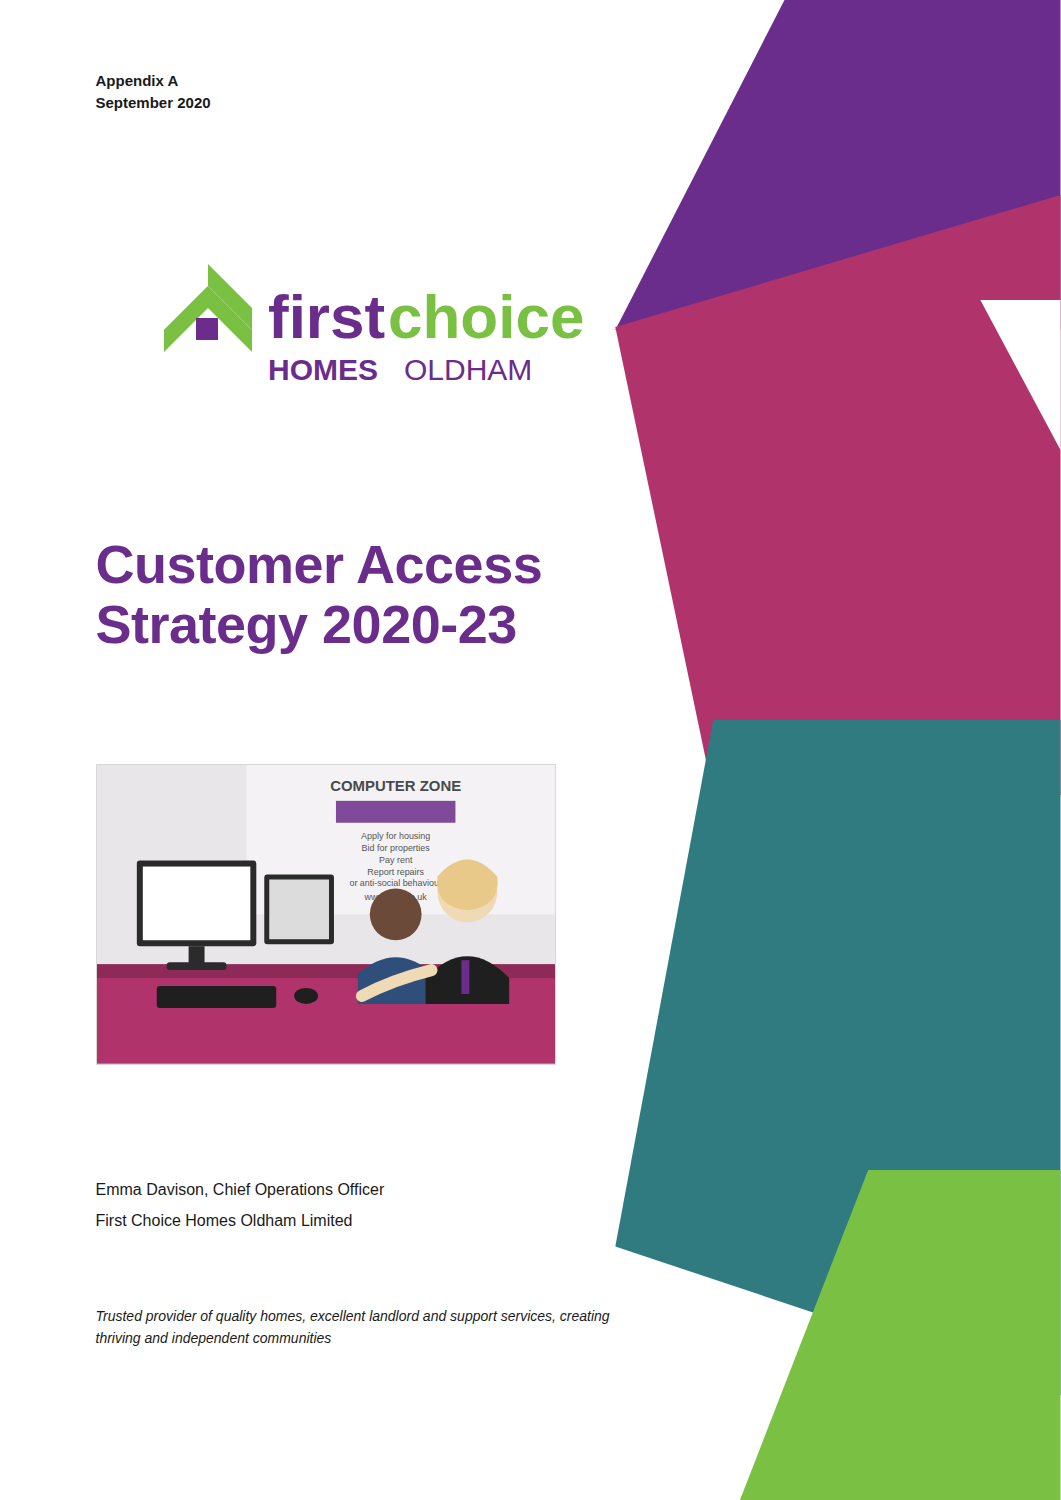Appendix A
September 2020
first choice HOMES OLDHAM
Customer Access
Strategy 2020-23
COMPUTER ZONE Apply for housing Bid for properties Pay rent Report repairs or anti-social behaviour www.fcho.co.uk
Emma Davison, Chief Operations Officer
First Choice Homes Oldham Limited
Trusted provider of quality homes, excellent landlord and support services, creating thriving and independent communities